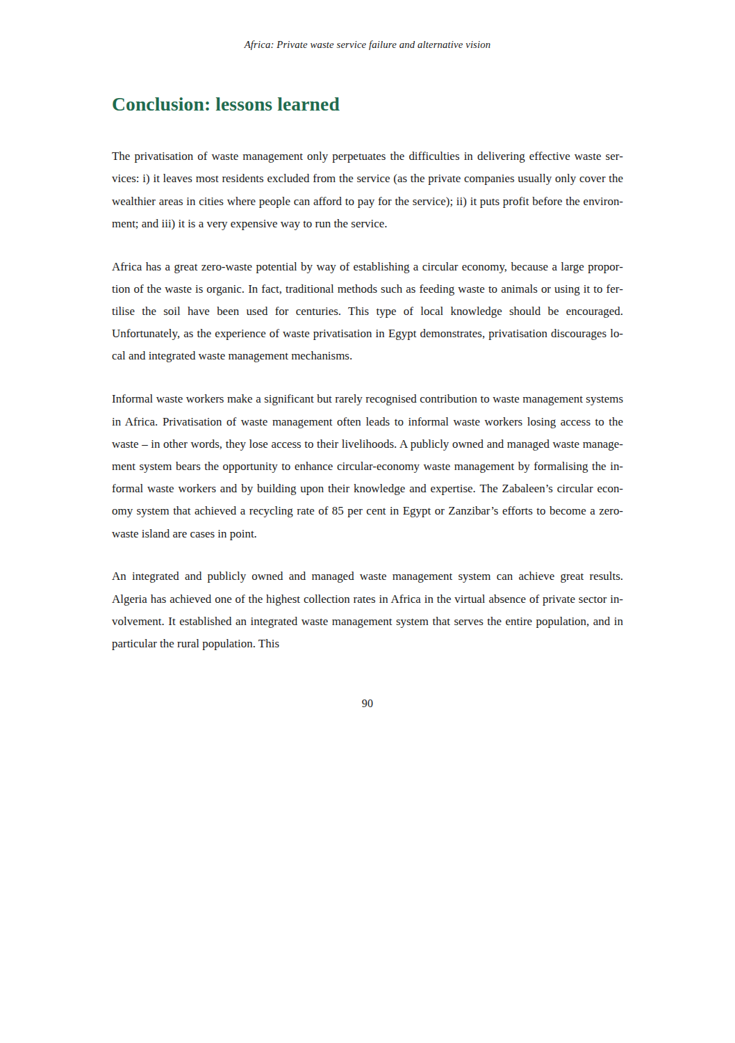Africa: Private waste service failure and alternative vision
Conclusion: lessons learned
The privatisation of waste management only perpetuates the difficulties in delivering effective waste services: i) it leaves most residents excluded from the service (as the private companies usually only cover the wealthier areas in cities where people can afford to pay for the service); ii) it puts profit before the environment; and iii) it is a very expensive way to run the service.
Africa has a great zero-waste potential by way of establishing a circular economy, because a large proportion of the waste is organic. In fact, traditional methods such as feeding waste to animals or using it to fertilise the soil have been used for centuries. This type of local knowledge should be encouraged. Unfortunately, as the experience of waste privatisation in Egypt demonstrates, privatisation discourages local and integrated waste management mechanisms.
Informal waste workers make a significant but rarely recognised contribution to waste management systems in Africa. Privatisation of waste management often leads to informal waste workers losing access to the waste – in other words, they lose access to their livelihoods. A publicly owned and managed waste management system bears the opportunity to enhance circular-economy waste management by formalising the informal waste workers and by building upon their knowledge and expertise. The Zabaleen’s circular economy system that achieved a recycling rate of 85 per cent in Egypt or Zanzibar’s efforts to become a zero-waste island are cases in point.
An integrated and publicly owned and managed waste management system can achieve great results. Algeria has achieved one of the highest collection rates in Africa in the virtual absence of private sector involvement. It established an integrated waste management system that serves the entire population, and in particular the rural population. This
90